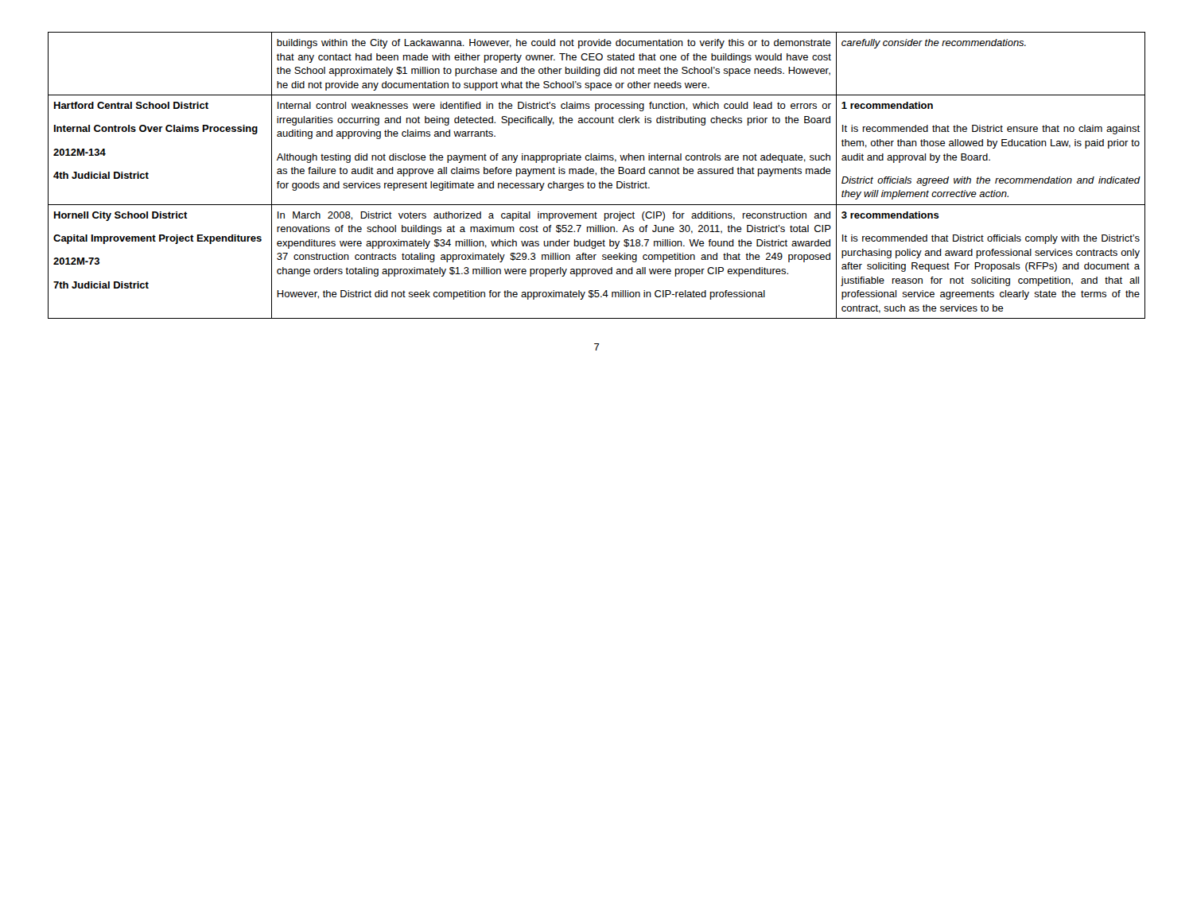| | buildings within the City of Lackawanna. However, he could not provide documentation to verify this or to demonstrate that any contact had been made with either property owner. The CEO stated that one of the buildings would have cost the School approximately $1 million to purchase and the other building did not meet the School’s space needs. However, he did not provide any documentation to support what the School’s space or other needs were. | carefully consider the recommendations. |
| Hartford Central School District Internal Controls Over Claims Processing 2012M-134 4th Judicial District | Internal control weaknesses were identified in the District's claims processing function, which could lead to errors or irregularities occurring and not being detected. Specifically, the account clerk is distributing checks prior to the Board auditing and approving the claims and warrants. Although testing did not disclose the payment of any inappropriate claims, when internal controls are not adequate, such as the failure to audit and approve all claims before payment is made, the Board cannot be assured that payments made for goods and services represent legitimate and necessary charges to the District. | 1 recommendation It is recommended that the District ensure that no claim against them, other than those allowed by Education Law, is paid prior to audit and approval by the Board. District officials agreed with the recommendation and indicated they will implement corrective action. |
| Hornell City School District Capital Improvement Project Expenditures 2012M-73 7th Judicial District | In March 2008, District voters authorized a capital improvement project (CIP) for additions, reconstruction and renovations of the school buildings at a maximum cost of $52.7 million. As of June 30, 2011, the District’s total CIP expenditures were approximately $34 million, which was under budget by $18.7 million. We found the District awarded 37 construction contracts totaling approximately $29.3 million after seeking competition and that the 249 proposed change orders totaling approximately $1.3 million were properly approved and all were proper CIP expenditures. However, the District did not seek competition for the approximately $5.4 million in CIP-related professional | 3 recommendations It is recommended that District officials comply with the District’s purchasing policy and award professional services contracts only after soliciting Request For Proposals (RFPs) and document a justifiable reason for not soliciting competition, and that all professional service agreements clearly state the terms of the contract, such as the services to be |
7